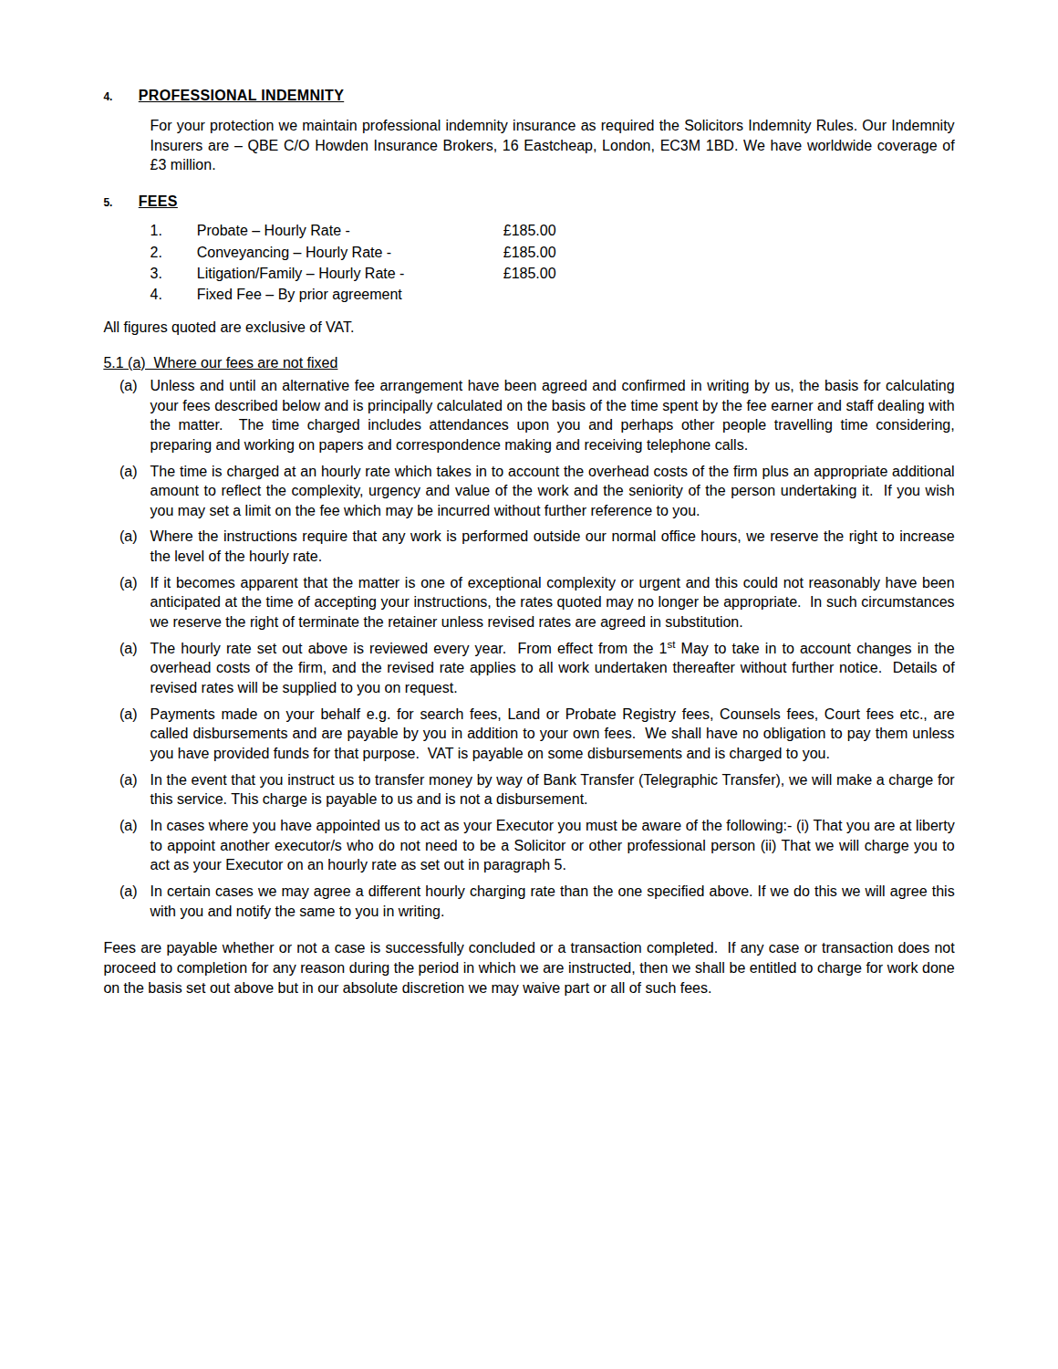4. PROFESSIONAL INDEMNITY
For your protection we maintain professional indemnity insurance as required the Solicitors Indemnity Rules. Our Indemnity Insurers are – QBE C/O Howden Insurance Brokers, 16 Eastcheap, London, EC3M 1BD. We have worldwide coverage of £3 million.
5. FEES
1. Probate – Hourly Rate -£185.00
2. Conveyancing – Hourly Rate -£185.00
3. Litigation/Family – Hourly Rate -£185.00
4. Fixed Fee – By prior agreement
All figures quoted are exclusive of VAT.
5.1 (a) Where our fees are not fixed
(a) Unless and until an alternative fee arrangement have been agreed and confirmed in writing by us, the basis for calculating your fees described below and is principally calculated on the basis of the time spent by the fee earner and staff dealing with the matter. The time charged includes attendances upon you and perhaps other people travelling time considering, preparing and working on papers and correspondence making and receiving telephone calls.
(a) The time is charged at an hourly rate which takes in to account the overhead costs of the firm plus an appropriate additional amount to reflect the complexity, urgency and value of the work and the seniority of the person undertaking it. If you wish you may set a limit on the fee which may be incurred without further reference to you.
(a) Where the instructions require that any work is performed outside our normal office hours, we reserve the right to increase the level of the hourly rate.
(a) If it becomes apparent that the matter is one of exceptional complexity or urgent and this could not reasonably have been anticipated at the time of accepting your instructions, the rates quoted may no longer be appropriate. In such circumstances we reserve the right of terminate the retainer unless revised rates are agreed in substitution.
(a) The hourly rate set out above is reviewed every year. From effect from the 1st May to take in to account changes in the overhead costs of the firm, and the revised rate applies to all work undertaken thereafter without further notice. Details of revised rates will be supplied to you on request.
(a) Payments made on your behalf e.g. for search fees, Land or Probate Registry fees, Counsels fees, Court fees etc., are called disbursements and are payable by you in addition to your own fees. We shall have no obligation to pay them unless you have provided funds for that purpose. VAT is payable on some disbursements and is charged to you.
(a) In the event that you instruct us to transfer money by way of Bank Transfer (Telegraphic Transfer), we will make a charge for this service. This charge is payable to us and is not a disbursement.
(a) In cases where you have appointed us to act as your Executor you must be aware of the following:- (i) That you are at liberty to appoint another executor/s who do not need to be a Solicitor or other professional person (ii) That we will charge you to act as your Executor on an hourly rate as set out in paragraph 5.
(a) In certain cases we may agree a different hourly charging rate than the one specified above. If we do this we will agree this with you and notify the same to you in writing.
Fees are payable whether or not a case is successfully concluded or a transaction completed. If any case or transaction does not proceed to completion for any reason during the period in which we are instructed, then we shall be entitled to charge for work done on the basis set out above but in our absolute discretion we may waive part or all of such fees.